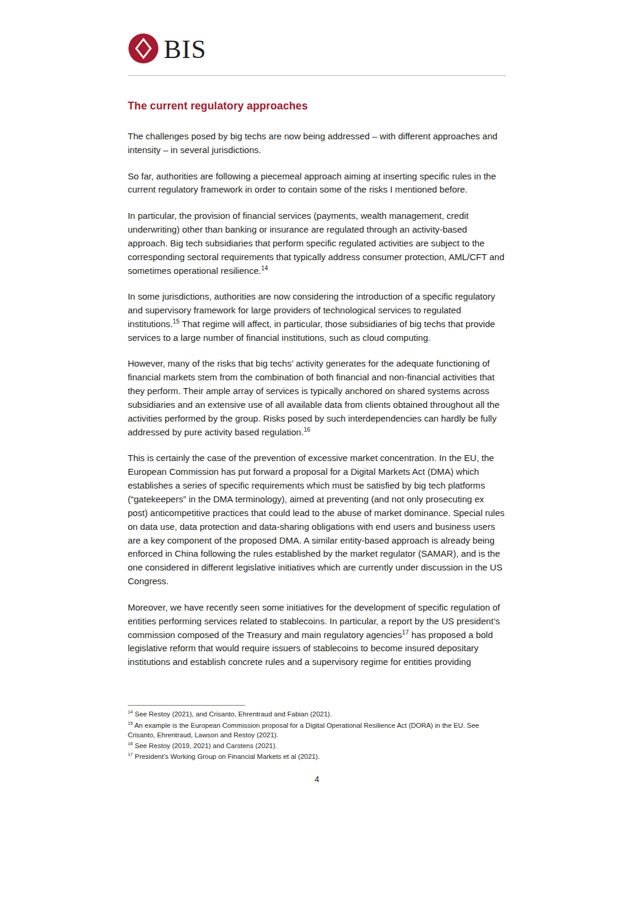BIS
The current regulatory approaches
The challenges posed by big techs are now being addressed – with different approaches and intensity – in several jurisdictions.
So far, authorities are following a piecemeal approach aiming at inserting specific rules in the current regulatory framework in order to contain some of the risks I mentioned before.
In particular, the provision of financial services (payments, wealth management, credit underwriting) other than banking or insurance are regulated through an activity-based approach. Big tech subsidiaries that perform specific regulated activities are subject to the corresponding sectoral requirements that typically address consumer protection, AML/CFT and sometimes operational resilience.14
In some jurisdictions, authorities are now considering the introduction of a specific regulatory and supervisory framework for large providers of technological services to regulated institutions.15 That regime will affect, in particular, those subsidiaries of big techs that provide services to a large number of financial institutions, such as cloud computing.
However, many of the risks that big techs’ activity generates for the adequate functioning of financial markets stem from the combination of both financial and non-financial activities that they perform. Their ample array of services is typically anchored on shared systems across subsidiaries and an extensive use of all available data from clients obtained throughout all the activities performed by the group. Risks posed by such interdependencies can hardly be fully addressed by pure activity based regulation.16
This is certainly the case of the prevention of excessive market concentration. In the EU, the European Commission has put forward a proposal for a Digital Markets Act (DMA) which establishes a series of specific requirements which must be satisfied by big tech platforms (“gatekeepers” in the DMA terminology), aimed at preventing (and not only prosecuting ex post) anticompetitive practices that could lead to the abuse of market dominance. Special rules on data use, data protection and data-sharing obligations with end users and business users are a key component of the proposed DMA. A similar entity-based approach is already being enforced in China following the rules established by the market regulator (SAMAR), and is the one considered in different legislative initiatives which are currently under discussion in the US Congress.
Moreover, we have recently seen some initiatives for the development of specific regulation of entities performing services related to stablecoins. In particular, a report by the US president’s commission composed of the Treasury and main regulatory agencies17 has proposed a bold legislative reform that would require issuers of stablecoins to become insured depositary institutions and establish concrete rules and a supervisory regime for entities providing
14 See Restoy (2021), and Crisanto, Ehrentraud and Fabian (2021).
15 An example is the European Commission proposal for a Digital Operational Resilience Act (DORA) in the EU. See Crisanto, Ehrentraud, Lawson and Restoy (2021).
16 See Restoy (2019, 2021) and Carstens (2021).
17 President’s Working Group on Financial Markets et al (2021).
4